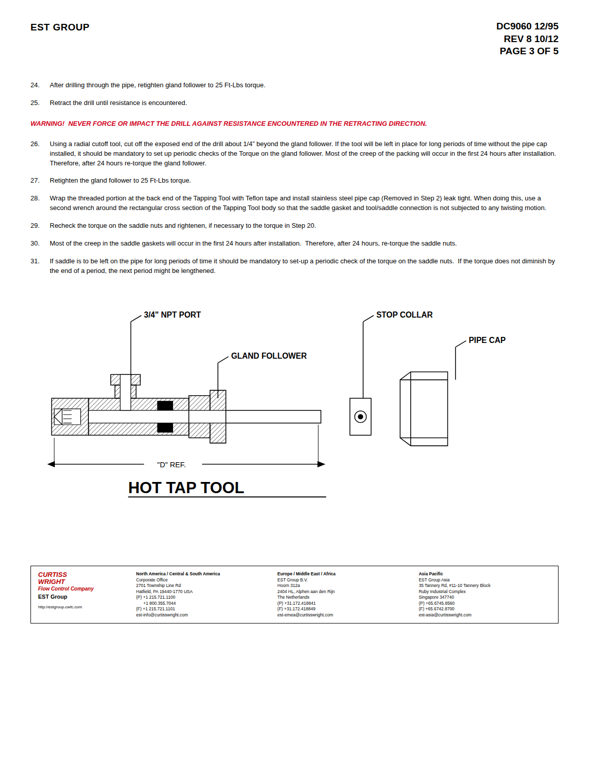EST GROUP
DC9060 12/95
REV 8 10/12
PAGE 3 OF 5
24. After drilling through the pipe, retighten gland follower to 25 Ft-Lbs torque.
25. Retract the drill until resistance is encountered.
WARNING! NEVER FORCE OR IMPACT THE DRILL AGAINST RESISTANCE ENCOUNTERED IN THE RETRACTING DIRECTION.
26. Using a radial cutoff tool, cut off the exposed end of the drill about 1/4” beyond the gland follower. If the tool will be left in place for long periods of time without the pipe cap installed, it should be mandatory to set up periodic checks of the Torque on the gland follower. Most of the creep of the packing will occur in the first 24 hours after installation. Therefore, after 24 hours re-torque the gland follower.
27. Retighten the gland follower to 25 Ft-Lbs torque.
28. Wrap the threaded portion at the back end of the Tapping Tool with Teflon tape and install stainless steel pipe cap (Removed in Step 2) leak tight. When doing this, use a second wrench around the rectangular cross section of the Tapping Tool body so that the saddle gasket and tool/saddle connection is not subjected to any twisting motion.
29. Recheck the torque on the saddle nuts and rightenen, if necessary to the torque in Step 20.
30. Most of the creep in the saddle gaskets will occur in the first 24 hours after installation. Therefore, after 24 hours, re-torque the saddle nuts.
31. If saddle is to be left on the pipe for long periods of time it should be mandatory to set-up a periodic check of the torque on the saddle nuts. If the torque does not diminish by the end of a period, the next period might be lengthened.
3/4" NPT PORT GLAND FOLLOWER STOP COLLAR PIPE CAP "D" REF. HOT TAP TOOL
CURTISS
WRIGHT
Flow Control Company
EST Group
http://estgroup.cwfc.com
North America / Central & South America Corporate Office
2701 Township Line Rd
Hatfield, PA 19440-1770 USA
(P) +1 215.721.1100
+1 800.355.7044
(F) +1 215.721.1101
est-info@curtisswright.com
Europe / Middle East / Africa EST Group B.V.
Hoorn 312a
2404 HL, Alphen aan den Rijn
The Netherlands
(P) +31.172.418841
(F) +31.172.418849
est-emea@curtisswright.com
Asia Pacific EST Group Asia
35 Tannery Rd, #11-10 Tannery Block
Ruby Industrial Complex
Singapore 347740
(P) +65.6745.8560
(F) +65.6742.8700
est-asia@curtisswright.com